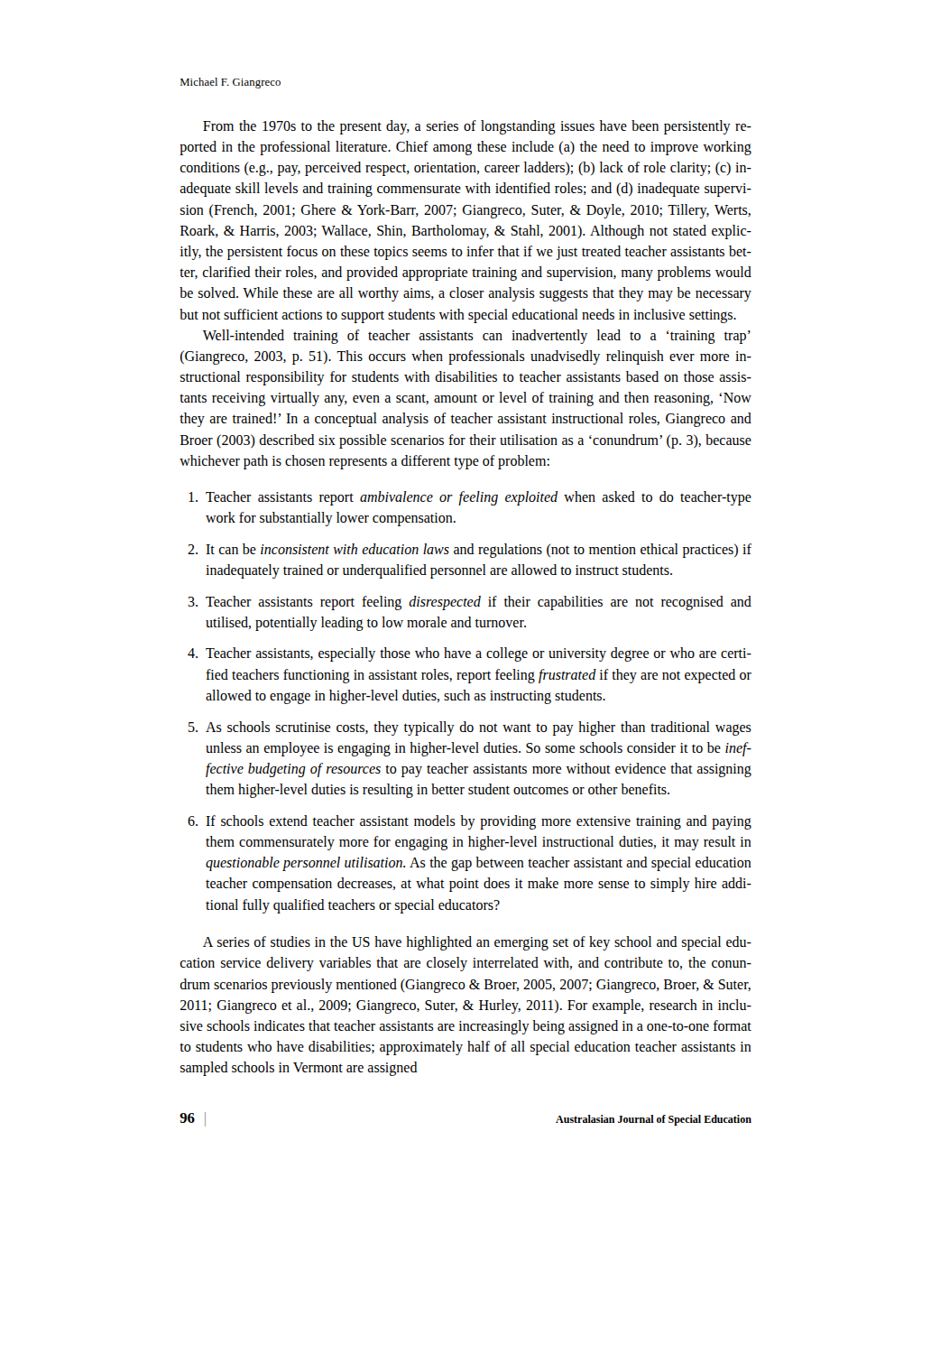Michael F. Giangreco
From the 1970s to the present day, a series of longstanding issues have been persistently reported in the professional literature. Chief among these include (a) the need to improve working conditions (e.g., pay, perceived respect, orientation, career ladders); (b) lack of role clarity; (c) inadequate skill levels and training commensurate with identified roles; and (d) inadequate supervision (French, 2001; Ghere & York-Barr, 2007; Giangreco, Suter, & Doyle, 2010; Tillery, Werts, Roark, & Harris, 2003; Wallace, Shin, Bartholomay, & Stahl, 2001). Although not stated explicitly, the persistent focus on these topics seems to infer that if we just treated teacher assistants better, clarified their roles, and provided appropriate training and supervision, many problems would be solved. While these are all worthy aims, a closer analysis suggests that they may be necessary but not sufficient actions to support students with special educational needs in inclusive settings.
Well-intended training of teacher assistants can inadvertently lead to a ‘training trap’ (Giangreco, 2003, p. 51). This occurs when professionals unadvisedly relinquish ever more instructional responsibility for students with disabilities to teacher assistants based on those assistants receiving virtually any, even a scant, amount or level of training and then reasoning, ‘Now they are trained!’ In a conceptual analysis of teacher assistant instructional roles, Giangreco and Broer (2003) described six possible scenarios for their utilisation as a ‘conundrum’ (p. 3), because whichever path is chosen represents a different type of problem:
Teacher assistants report ambivalence or feeling exploited when asked to do teacher-type work for substantially lower compensation.
It can be inconsistent with education laws and regulations (not to mention ethical practices) if inadequately trained or underqualified personnel are allowed to instruct students.
Teacher assistants report feeling disrespected if their capabilities are not recognised and utilised, potentially leading to low morale and turnover.
Teacher assistants, especially those who have a college or university degree or who are certified teachers functioning in assistant roles, report feeling frustrated if they are not expected or allowed to engage in higher-level duties, such as instructing students.
As schools scrutinise costs, they typically do not want to pay higher than traditional wages unless an employee is engaging in higher-level duties. So some schools consider it to be ineffective budgeting of resources to pay teacher assistants more without evidence that assigning them higher-level duties is resulting in better student outcomes or other benefits.
If schools extend teacher assistant models by providing more extensive training and paying them commensurately more for engaging in higher-level instructional duties, it may result in questionable personnel utilisation. As the gap between teacher assistant and special education teacher compensation decreases, at what point does it make more sense to simply hire additional fully qualified teachers or special educators?
A series of studies in the US have highlighted an emerging set of key school and special education service delivery variables that are closely interrelated with, and contribute to, the conundrum scenarios previously mentioned (Giangreco & Broer, 2005, 2007; Giangreco, Broer, & Suter, 2011; Giangreco et al., 2009; Giangreco, Suter, & Hurley, 2011). For example, research in inclusive schools indicates that teacher assistants are increasingly being assigned in a one-to-one format to students who have disabilities; approximately half of all special education teacher assistants in sampled schools in Vermont are assigned
96 |
Australasian Journal of Special Education